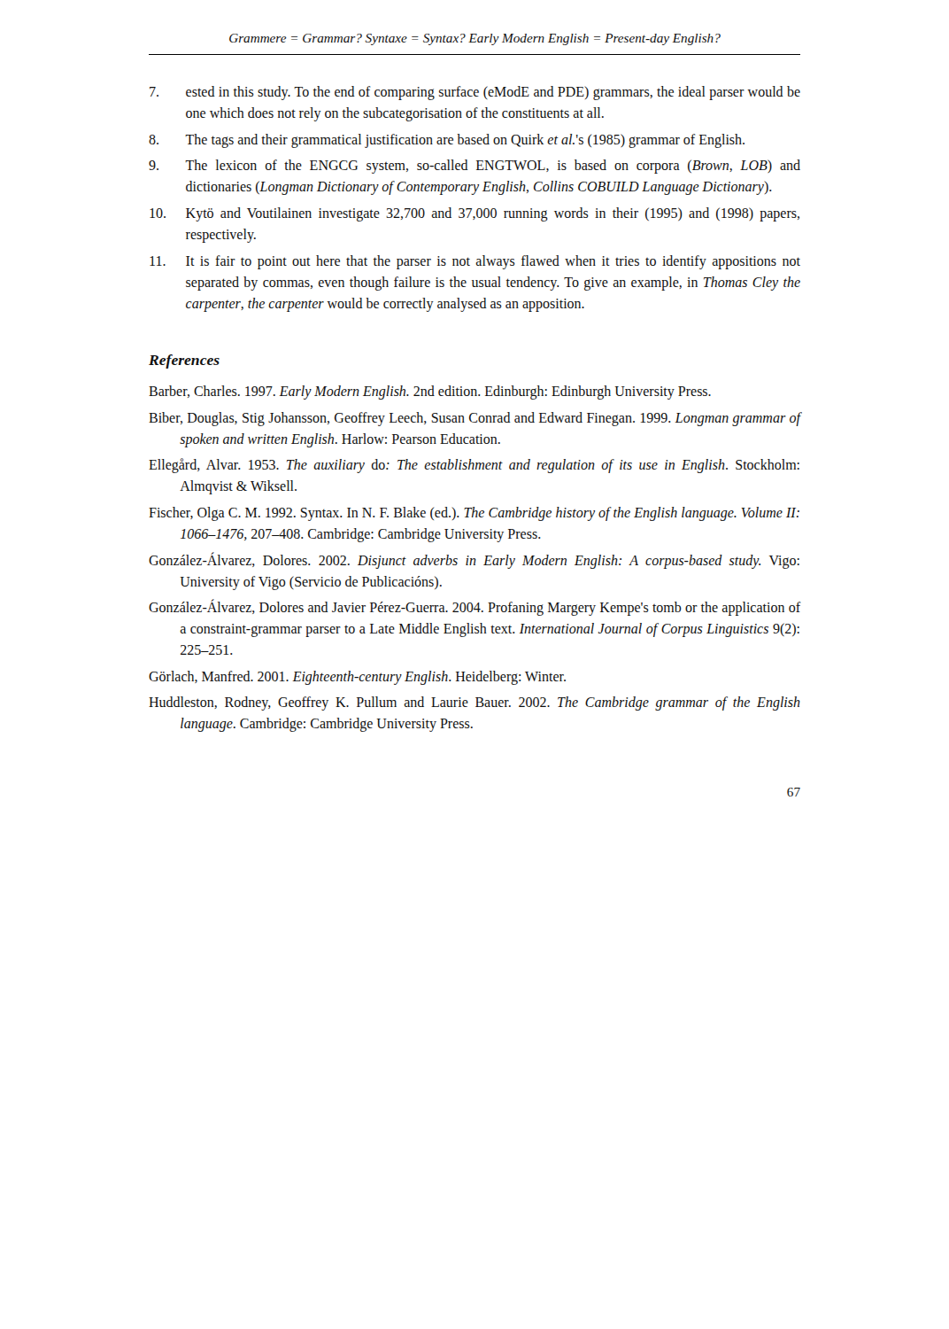Grammere = Grammar? Syntaxe = Syntax? Early Modern English = Present-day English?
ested in this study. To the end of comparing surface (eModE and PDE) grammars, the ideal parser would be one which does not rely on the subcategorisation of the constituents at all.
The tags and their grammatical justification are based on Quirk et al.'s (1985) grammar of English.
The lexicon of the ENGCG system, so-called ENGTWOL, is based on corpora (Brown, LOB) and dictionaries (Longman Dictionary of Contemporary English, Collins COBUILD Language Dictionary).
Kytö and Voutilainen investigate 32,700 and 37,000 running words in their (1995) and (1998) papers, respectively.
It is fair to point out here that the parser is not always flawed when it tries to identify appositions not separated by commas, even though failure is the usual tendency. To give an example, in Thomas Cley the carpenter, the carpenter would be correctly analysed as an apposition.
References
Barber, Charles. 1997. Early Modern English. 2nd edition. Edinburgh: Edinburgh University Press.
Biber, Douglas, Stig Johansson, Geoffrey Leech, Susan Conrad and Edward Finegan. 1999. Longman grammar of spoken and written English. Harlow: Pearson Education.
Ellegård, Alvar. 1953. The auxiliary do: The establishment and regulation of its use in English. Stockholm: Almqvist & Wiksell.
Fischer, Olga C. M. 1992. Syntax. In N. F. Blake (ed.). The Cambridge history of the English language. Volume II: 1066–1476, 207–408. Cambridge: Cambridge University Press.
González-Álvarez, Dolores. 2002. Disjunct adverbs in Early Modern English: A corpus-based study. Vigo: University of Vigo (Servicio de Publicacións).
González-Álvarez, Dolores and Javier Pérez-Guerra. 2004. Profaning Margery Kempe's tomb or the application of a constraint-grammar parser to a Late Middle English text. International Journal of Corpus Linguistics 9(2): 225–251.
Görlach, Manfred. 2001. Eighteenth-century English. Heidelberg: Winter.
Huddleston, Rodney, Geoffrey K. Pullum and Laurie Bauer. 2002. The Cambridge grammar of the English language. Cambridge: Cambridge University Press.
67